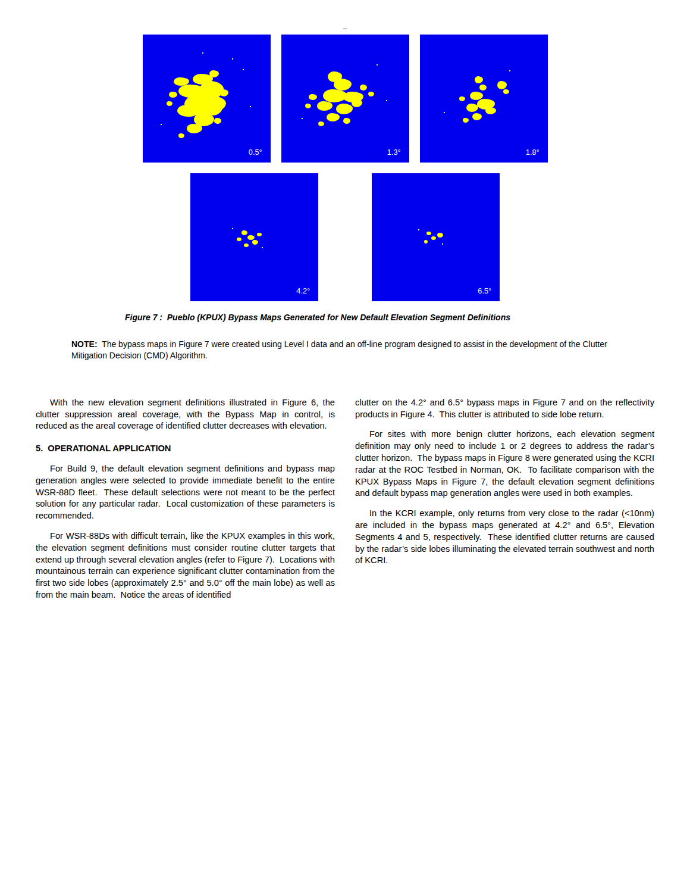–
0.5°
1.3°
1.8°
4.2°
6.5°
Figure 7 : Pueblo (KPUX) Bypass Maps Generated for New Default Elevation Segment Definitions
NOTE: The bypass maps in Figure 7 were created using Level I data and an off-line program designed to assist in the development of the Clutter Mitigation Decision (CMD) Algorithm.
With the new elevation segment definitions illustrated in Figure 6, the clutter suppression areal coverage, with the Bypass Map in control, is reduced as the areal coverage of identified clutter decreases with elevation.
5. OPERATIONAL APPLICATION
For Build 9, the default elevation segment definitions and bypass map generation angles were selected to provide immediate benefit to the entire WSR-88D fleet. These default selections were not meant to be the perfect solution for any particular radar. Local customization of these parameters is recommended.
For WSR-88Ds with difficult terrain, like the KPUX examples in this work, the elevation segment definitions must consider routine clutter targets that extend up through several elevation angles (refer to Figure 7). Locations with mountainous terrain can experience significant clutter contamination from the first two side lobes (approximately 2.5° and 5.0° off the main lobe) as well as from the main beam. Notice the areas of identified
clutter on the 4.2° and 6.5° bypass maps in Figure 7 and on the reflectivity products in Figure 4. This clutter is attributed to side lobe return.
For sites with more benign clutter horizons, each elevation segment definition may only need to include 1 or 2 degrees to address the radar’s clutter horizon. The bypass maps in Figure 8 were generated using the KCRI radar at the ROC Testbed in Norman, OK. To facilitate comparison with the KPUX Bypass Maps in Figure 7, the default elevation segment definitions and default bypass map generation angles were used in both examples.
In the KCRI example, only returns from very close to the radar (<10nm) are included in the bypass maps generated at 4.2° and 6.5°, Elevation Segments 4 and 5, respectively. These identified clutter returns are caused by the radar’s side lobes illuminating the elevated terrain southwest and north of KCRI.